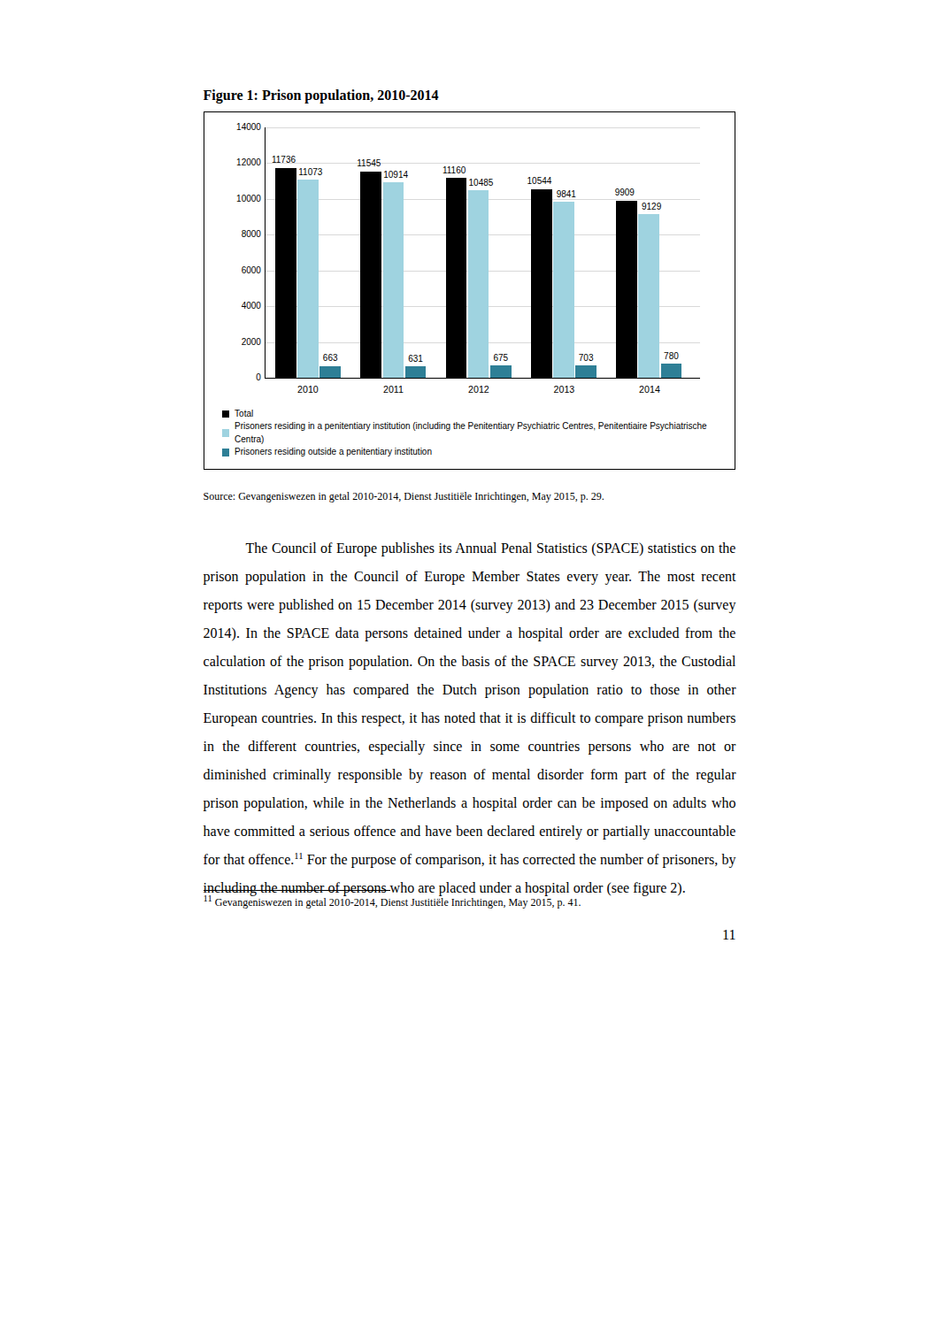Figure 1: Prison population, 2010-2014
14000
12000
10000
8000
6000
4000
2000
0
11736
11073
663
11545
10914
631
11160
10485
675
10544
9841
703
9909
9129
780
2010
2011
2012
2013
2014
Total
Prisoners residing in a penitentiary institution (including the Penitentiary Psychiatric Centres, Penitentiaire Psychiatrische Centra)
Prisoners residing outside a penitentiary institution
Source: Gevangeniswezen in getal 2010-2014, Dienst Justitiële Inrichtingen, May 2015, p. 29.
The Council of Europe publishes its Annual Penal Statistics (SPACE) statistics on the prison population in the Council of Europe Member States every year. The most recent reports were published on 15 December 2014 (survey 2013) and 23 December 2015 (survey 2014). In the SPACE data persons detained under a hospital order are excluded from the calculation of the prison population. On the basis of the SPACE survey 2013, the Custodial Institutions Agency has compared the Dutch prison population ratio to those in other European countries. In this respect, it has noted that it is difficult to compare prison numbers in the different countries, especially since in some countries persons who are not or diminished criminally responsible by reason of mental disorder form part of the regular prison population, while in the Netherlands a hospital order can be imposed on adults who have committed a serious offence and have been declared entirely or partially unaccountable for that offence.11 For the purpose of comparison, it has corrected the number of prisoners, by including the number of persons who are placed under a hospital order (see figure 2).
11 Gevangeniswezen in getal 2010-2014, Dienst Justitiële Inrichtingen, May 2015, p. 41.
11